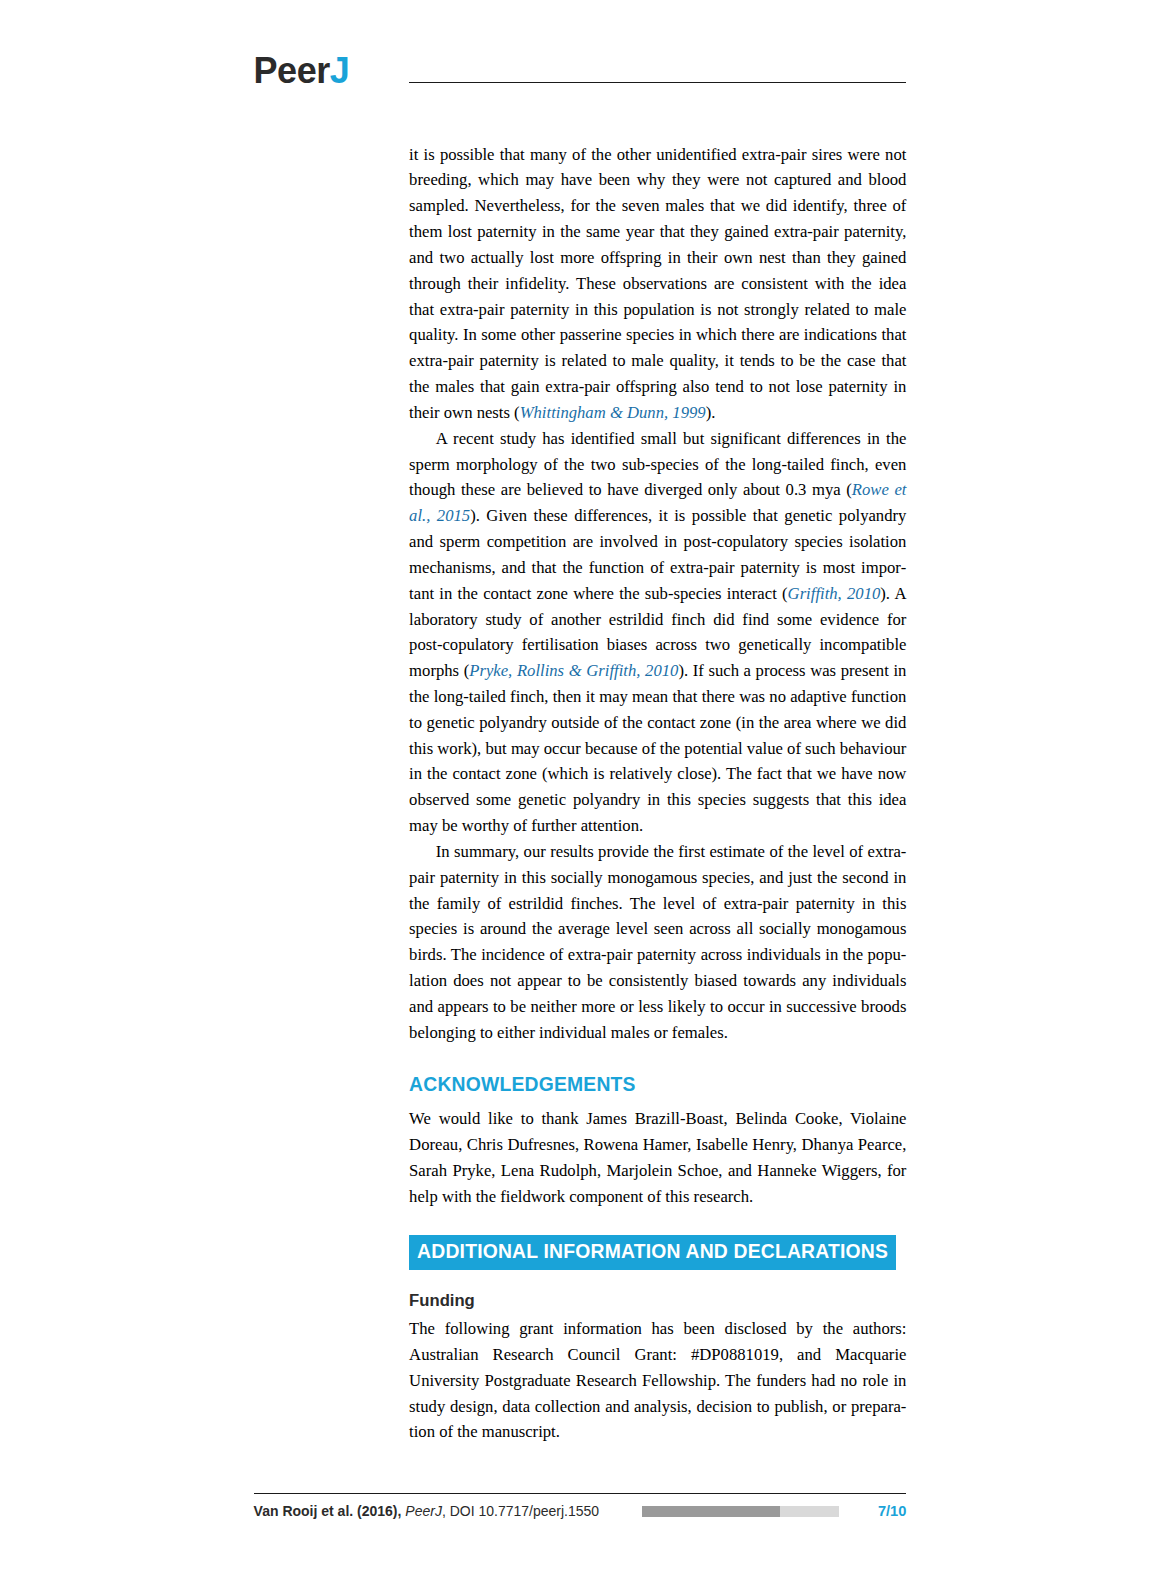PeerJ
it is possible that many of the other unidentified extra-pair sires were not breeding, which may have been why they were not captured and blood sampled. Nevertheless, for the seven males that we did identify, three of them lost paternity in the same year that they gained extra-pair paternity, and two actually lost more offspring in their own nest than they gained through their infidelity. These observations are consistent with the idea that extra-pair paternity in this population is not strongly related to male quality. In some other passerine species in which there are indications that extra-pair paternity is related to male quality, it tends to be the case that the males that gain extra-pair offspring also tend to not lose paternity in their own nests (Whittingham & Dunn, 1999).
A recent study has identified small but significant differences in the sperm morphology of the two sub-species of the long-tailed finch, even though these are believed to have diverged only about 0.3 mya (Rowe et al., 2015). Given these differences, it is possible that genetic polyandry and sperm competition are involved in post-copulatory species isolation mechanisms, and that the function of extra-pair paternity is most important in the contact zone where the sub-species interact (Griffith, 2010). A laboratory study of another estrildid finch did find some evidence for post-copulatory fertilisation biases across two genetically incompatible morphs (Pryke, Rollins & Griffith, 2010). If such a process was present in the long-tailed finch, then it may mean that there was no adaptive function to genetic polyandry outside of the contact zone (in the area where we did this work), but may occur because of the potential value of such behaviour in the contact zone (which is relatively close). The fact that we have now observed some genetic polyandry in this species suggests that this idea may be worthy of further attention.
In summary, our results provide the first estimate of the level of extra-pair paternity in this socially monogamous species, and just the second in the family of estrildid finches. The level of extra-pair paternity in this species is around the average level seen across all socially monogamous birds. The incidence of extra-pair paternity across individuals in the population does not appear to be consistently biased towards any individuals and appears to be neither more or less likely to occur in successive broods belonging to either individual males or females.
ACKNOWLEDGEMENTS
We would like to thank James Brazill-Boast, Belinda Cooke, Violaine Doreau, Chris Dufresnes, Rowena Hamer, Isabelle Henry, Dhanya Pearce, Sarah Pryke, Lena Rudolph, Marjolein Schoe, and Hanneke Wiggers, for help with the fieldwork component of this research.
ADDITIONAL INFORMATION AND DECLARATIONS
Funding
The following grant information has been disclosed by the authors: Australian Research Council Grant: #DP0881019, and Macquarie University Postgraduate Research Fellowship. The funders had no role in study design, data collection and analysis, decision to publish, or preparation of the manuscript.
Van Rooij et al. (2016), PeerJ, DOI 10.7717/peerj.1550
7/10